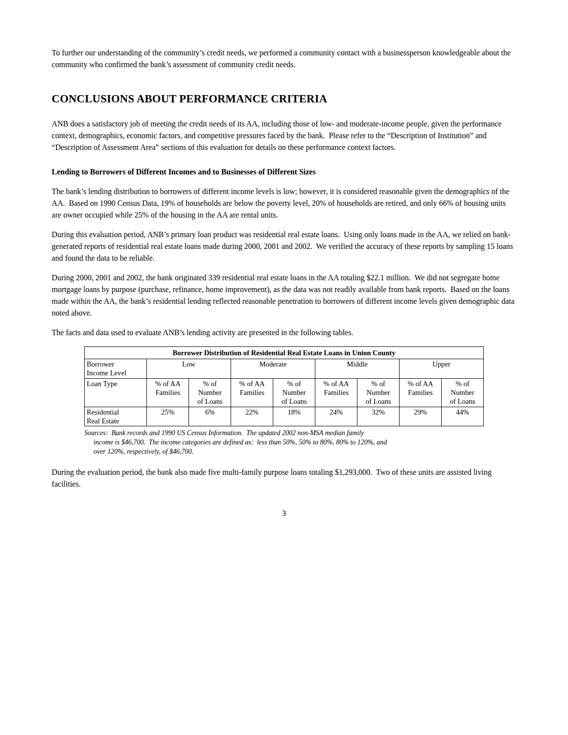To further our understanding of the community’s credit needs, we performed a community contact with a businessperson knowledgeable about the community who confirmed the bank’s assessment of community credit needs.
CONCLUSIONS ABOUT PERFORMANCE CRITERIA
ANB does a satisfactory job of meeting the credit needs of its AA, including those of low- and moderate-income people, given the performance context, demographics, economic factors, and competitive pressures faced by the bank. Please refer to the “Description of Institution” and “Description of Assessment Area” sections of this evaluation for details on these performance context factors.
Lending to Borrowers of Different Incomes and to Businesses of Different Sizes
The bank’s lending distribution to borrowers of different income levels is low; however, it is considered reasonable given the demographics of the AA. Based on 1990 Census Data, 19% of households are below the poverty level, 20% of households are retired, and only 66% of housing units are owner occupied while 25% of the housing in the AA are rental units.
During this evaluation period, ANB’s primary loan product was residential real estate loans. Using only loans made in the AA, we relied on bank-generated reports of residential real estate loans made during 2000, 2001 and 2002. We verified the accuracy of these reports by sampling 15 loans and found the data to be reliable.
During 2000, 2001 and 2002, the bank originated 339 residential real estate loans in the AA totaling $22.1 million. We did not segregate home mortgage loans by purpose (purchase, refinance, home improvement), as the data was not readily available from bank reports. Based on the loans made within the AA, the bank’s residential lending reflected reasonable penetration to borrowers of different income levels given demographic data noted above.
The facts and data used to evaluate ANB’s lending activity are presented in the following tables.
Borrower Distribution of Residential Real Estate Loans in Union County
| Borrower Income Level | Low | Moderate | Middle | Upper |
| Loan Type | % of AA Families | % of Number of Loans | % of AA Families | % of Number of Loans | % of AA Families | % of Number of Loans | % of AA Families | % of Number of Loans |
| Residential Real Estate | 25% | 6% | 22% | 18% | 24% | 32% | 29% | 44% |
Sources: Bank records and 1990 US Census Information. The updated 2002 non-MSA median family income is $46,700. The income categories are defined as: less than 50%, 50% to 80%, 80% to 120%, and over 120%, respectively, of $46,700.
During the evaluation period, the bank also made five multi-family purpose loans totaling $1,293,000. Two of these units are assisted living facilities.
3